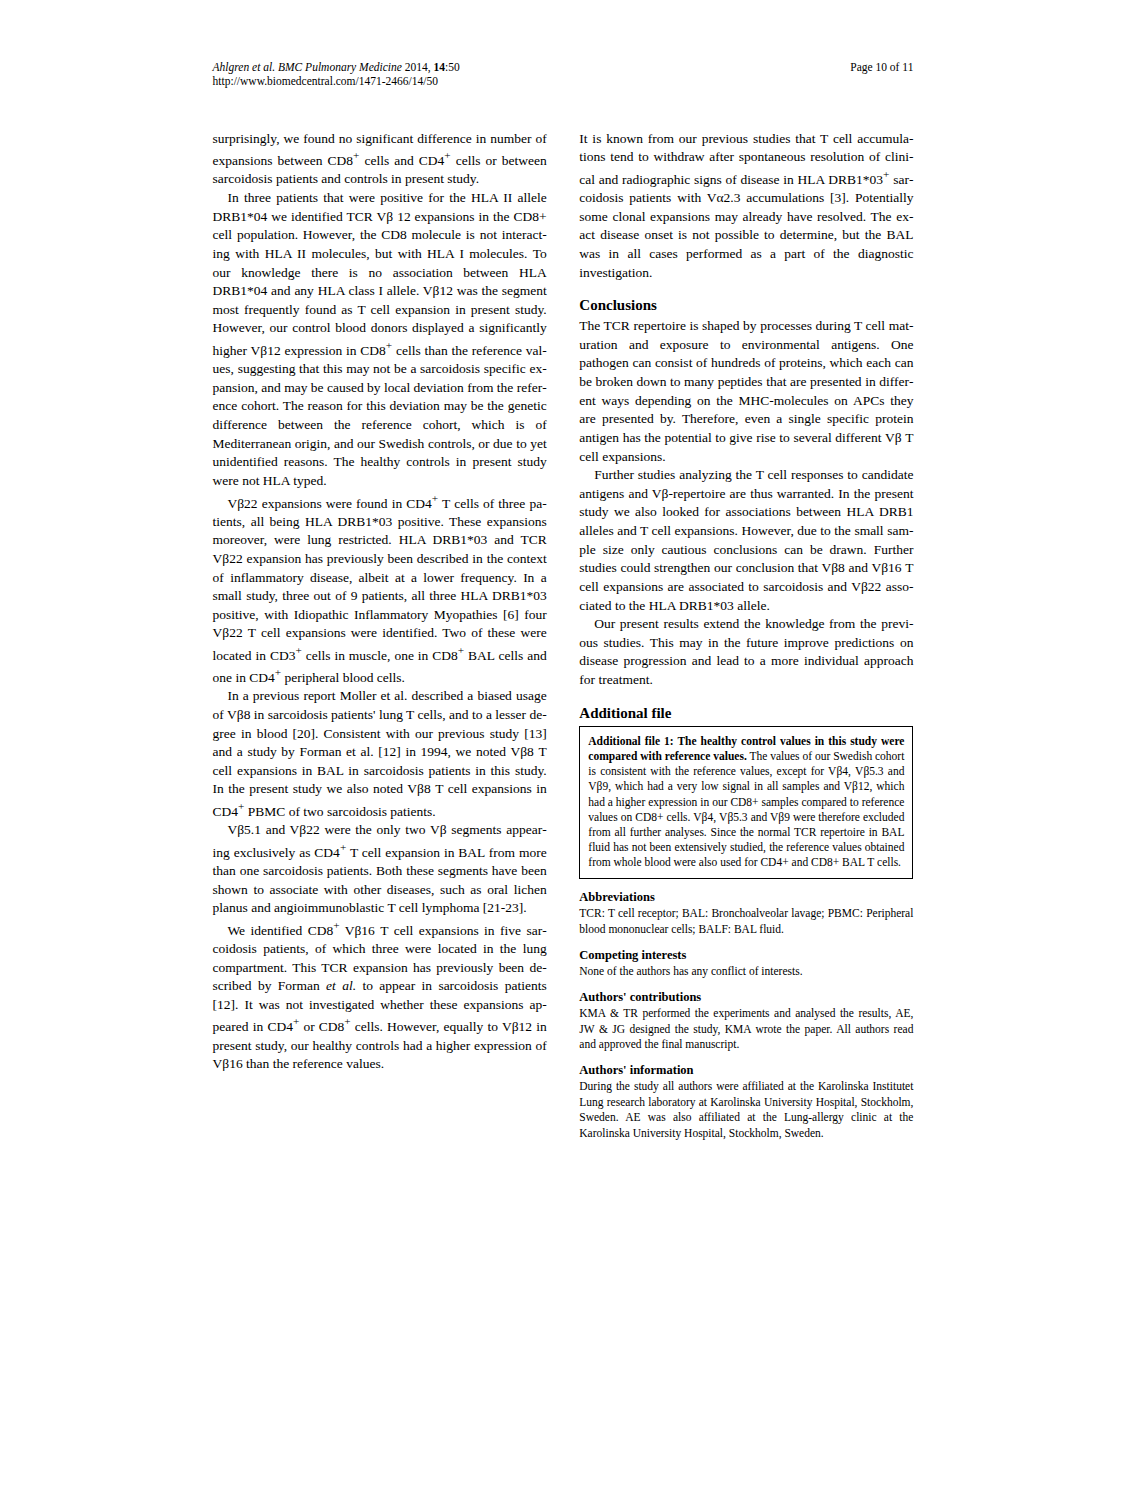Ahlgren et al. BMC Pulmonary Medicine 2014, 14:50
http://www.biomedcentral.com/1471-2466/14/50
Page 10 of 11
surprisingly, we found no significant difference in number of expansions between CD8+ cells and CD4+ cells or between sarcoidosis patients and controls in present study.
In three patients that were positive for the HLA II allele DRB1*04 we identified TCR Vβ 12 expansions in the CD8+ cell population. However, the CD8 molecule is not interacting with HLA II molecules, but with HLA I molecules. To our knowledge there is no association between HLA DRB1*04 and any HLA class I allele. Vβ12 was the segment most frequently found as T cell expansion in present study. However, our control blood donors displayed a significantly higher Vβ12 expression in CD8+ cells than the reference values, suggesting that this may not be a sarcoidosis specific expansion, and may be caused by local deviation from the reference cohort. The reason for this deviation may be the genetic difference between the reference cohort, which is of Mediterranean origin, and our Swedish controls, or due to yet unidentified reasons. The healthy controls in present study were not HLA typed.
Vβ22 expansions were found in CD4+ T cells of three patients, all being HLA DRB1*03 positive. These expansions moreover, were lung restricted. HLA DRB1*03 and TCR Vβ22 expansion has previously been described in the context of inflammatory disease, albeit at a lower frequency. In a small study, three out of 9 patients, all three HLA DRB1*03 positive, with Idiopathic Inflammatory Myopathies [6] four Vβ22 T cell expansions were identified. Two of these were located in CD3+ cells in muscle, one in CD8+ BAL cells and one in CD4+ peripheral blood cells.
In a previous report Moller et al. described a biased usage of Vβ8 in sarcoidosis patients' lung T cells, and to a lesser degree in blood [20]. Consistent with our previous study [13] and a study by Forman et al. [12] in 1994, we noted Vβ8 T cell expansions in BAL in sarcoidosis patients in this study. In the present study we also noted Vβ8 T cell expansions in CD4+ PBMC of two sarcoidosis patients.
Vβ5.1 and Vβ22 were the only two Vβ segments appearing exclusively as CD4+ T cell expansion in BAL from more than one sarcoidosis patients. Both these segments have been shown to associate with other diseases, such as oral lichen planus and angioimmunoblastic T cell lymphoma [21-23].
We identified CD8+ Vβ16 T cell expansions in five sarcoidosis patients, of which three were located in the lung compartment. This TCR expansion has previously been described by Forman et al. to appear in sarcoidosis patients [12]. It was not investigated whether these expansions appeared in CD4+ or CD8+ cells. However, equally to Vβ12 in present study, our healthy controls had a higher expression of Vβ16 than the reference values.
It is known from our previous studies that T cell accumulations tend to withdraw after spontaneous resolution of clinical and radiographic signs of disease in HLA DRB1*03+ sarcoidosis patients with Vα2.3 accumulations [3]. Potentially some clonal expansions may already have resolved. The exact disease onset is not possible to determine, but the BAL was in all cases performed as a part of the diagnostic investigation.
Conclusions
The TCR repertoire is shaped by processes during T cell maturation and exposure to environmental antigens. One pathogen can consist of hundreds of proteins, which each can be broken down to many peptides that are presented in different ways depending on the MHC-molecules on APCs they are presented by. Therefore, even a single specific protein antigen has the potential to give rise to several different Vβ T cell expansions.
Further studies analyzing the T cell responses to candidate antigens and Vβ-repertoire are thus warranted. In the present study we also looked for associations between HLA DRB1 alleles and T cell expansions. However, due to the small sample size only cautious conclusions can be drawn. Further studies could strengthen our conclusion that Vβ8 and Vβ16 T cell expansions are associated to sarcoidosis and Vβ22 associated to the HLA DRB1*03 allele.
Our present results extend the knowledge from the previous studies. This may in the future improve predictions on disease progression and lead to a more individual approach for treatment.
Additional file
Additional file 1: The healthy control values in this study were compared with reference values. The values of our Swedish cohort is consistent with the reference values, except for Vβ4, Vβ5.3 and Vβ9, which had a very low signal in all samples and Vβ12, which had a higher expression in our CD8+ samples compared to reference values on CD8+ cells. Vβ4, Vβ5.3 and Vβ9 were therefore excluded from all further analyses. Since the normal TCR repertoire in BAL fluid has not been extensively studied, the reference values obtained from whole blood were also used for CD4+ and CD8+ BAL T cells.
Abbreviations
TCR: T cell receptor; BAL: Bronchoalveolar lavage; PBMC: Peripheral blood mononuclear cells; BALF: BAL fluid.
Competing interests
None of the authors has any conflict of interests.
Authors' contributions
KMA & TR performed the experiments and analysed the results, AE, JW & JG designed the study, KMA wrote the paper. All authors read and approved the final manuscript.
Authors' information
During the study all authors were affiliated at the Karolinska Institutet Lung research laboratory at Karolinska University Hospital, Stockholm, Sweden. AE was also affiliated at the Lung-allergy clinic at the Karolinska University Hospital, Stockholm, Sweden.